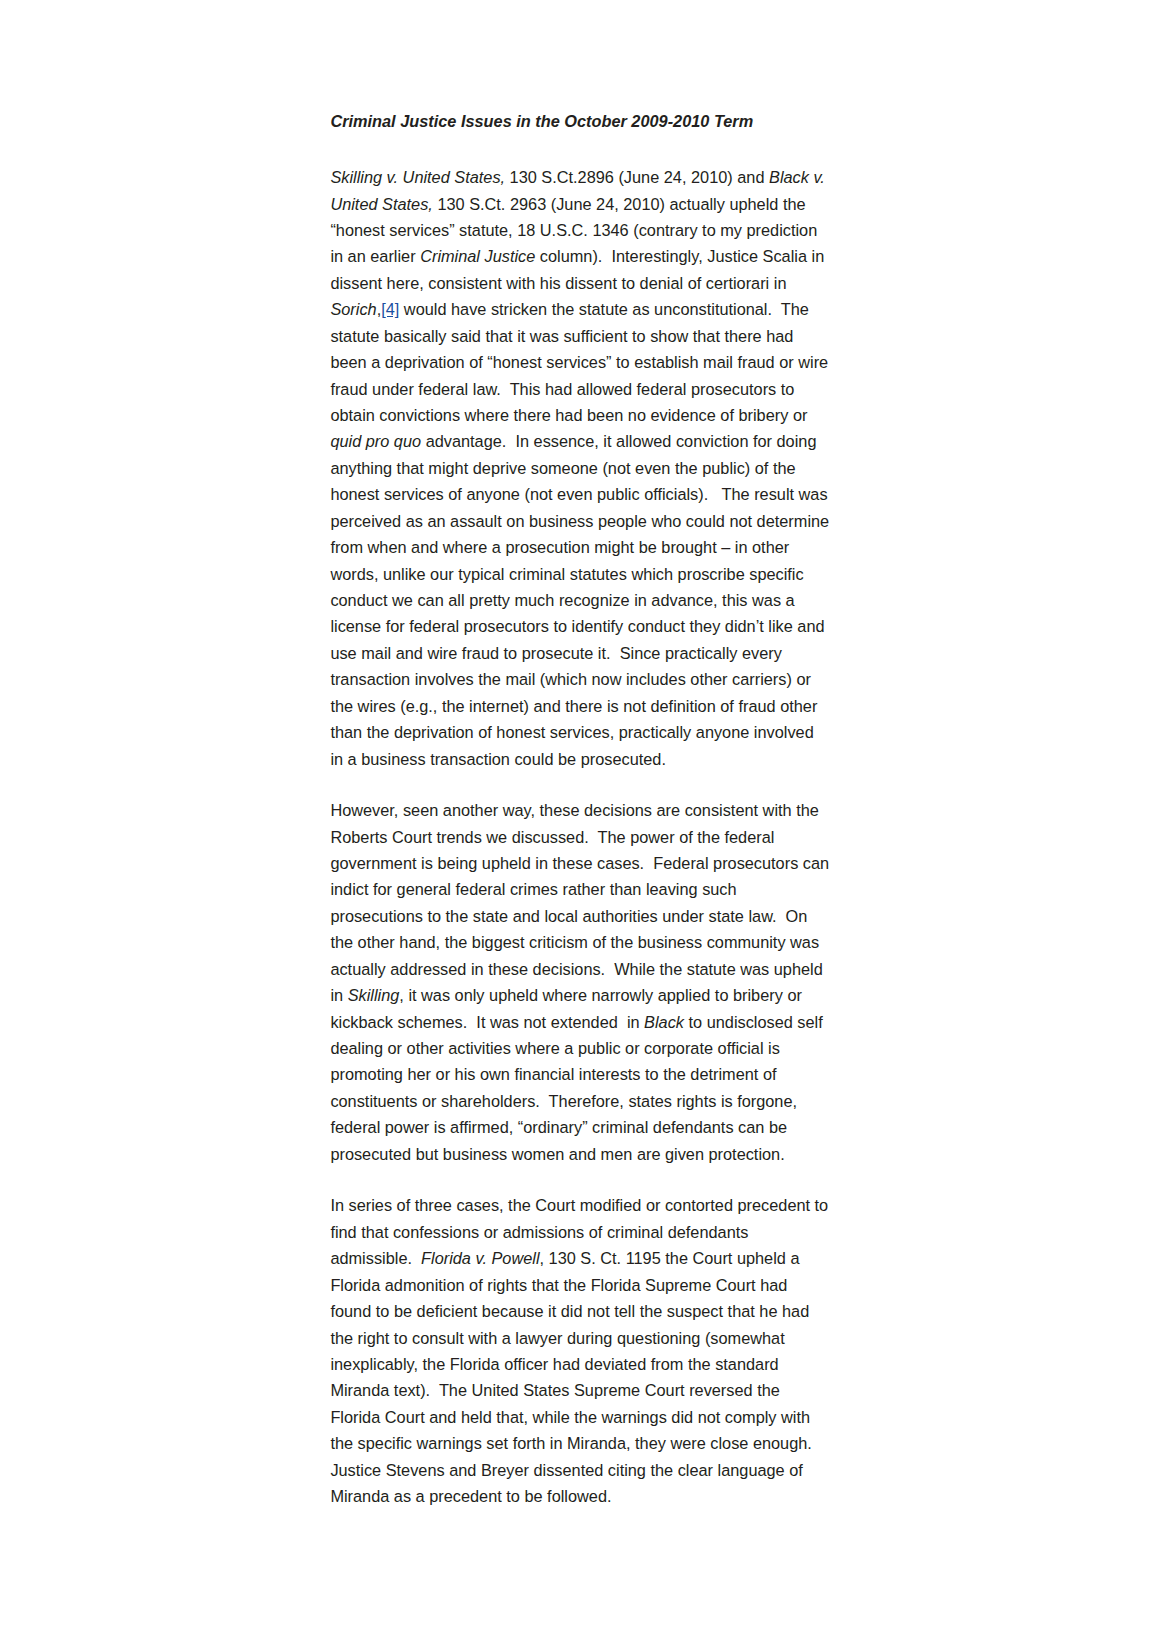Criminal Justice Issues in the October 2009-2010 Term
Skilling v. United States, 130 S.Ct.2896 (June 24, 2010) and Black v. United States, 130 S.Ct. 2963 (June 24, 2010) actually upheld the “honest services” statute, 18 U.S.C. 1346 (contrary to my prediction in an earlier Criminal Justice column). Interestingly, Justice Scalia in dissent here, consistent with his dissent to denial of certiorari in Sorich,[4] would have stricken the statute as unconstitutional. The statute basically said that it was sufficient to show that there had been a deprivation of “honest services” to establish mail fraud or wire fraud under federal law. This had allowed federal prosecutors to obtain convictions where there had been no evidence of bribery or quid pro quo advantage. In essence, it allowed conviction for doing anything that might deprive someone (not even the public) of the honest services of anyone (not even public officials). The result was perceived as an assault on business people who could not determine from when and where a prosecution might be brought – in other words, unlike our typical criminal statutes which proscribe specific conduct we can all pretty much recognize in advance, this was a license for federal prosecutors to identify conduct they didn’t like and use mail and wire fraud to prosecute it. Since practically every transaction involves the mail (which now includes other carriers) or the wires (e.g., the internet) and there is not definition of fraud other than the deprivation of honest services, practically anyone involved in a business transaction could be prosecuted.
However, seen another way, these decisions are consistent with the Roberts Court trends we discussed. The power of the federal government is being upheld in these cases. Federal prosecutors can indict for general federal crimes rather than leaving such prosecutions to the state and local authorities under state law. On the other hand, the biggest criticism of the business community was actually addressed in these decisions. While the statute was upheld in Skilling, it was only upheld where narrowly applied to bribery or kickback schemes. It was not extended in Black to undisclosed self dealing or other activities where a public or corporate official is promoting her or his own financial interests to the detriment of constituents or shareholders. Therefore, states rights is forgone, federal power is affirmed, “ordinary” criminal defendants can be prosecuted but business women and men are given protection.
In series of three cases, the Court modified or contorted precedent to find that confessions or admissions of criminal defendants admissible. Florida v. Powell, 130 S. Ct. 1195 the Court upheld a Florida admonition of rights that the Florida Supreme Court had found to be deficient because it did not tell the suspect that he had the right to consult with a lawyer during questioning (somewhat inexplicably, the Florida officer had deviated from the standard Miranda text). The United States Supreme Court reversed the Florida Court and held that, while the warnings did not comply with the specific warnings set forth in Miranda, they were close enough. Justice Stevens and Breyer dissented citing the clear language of Miranda as a precedent to be followed.